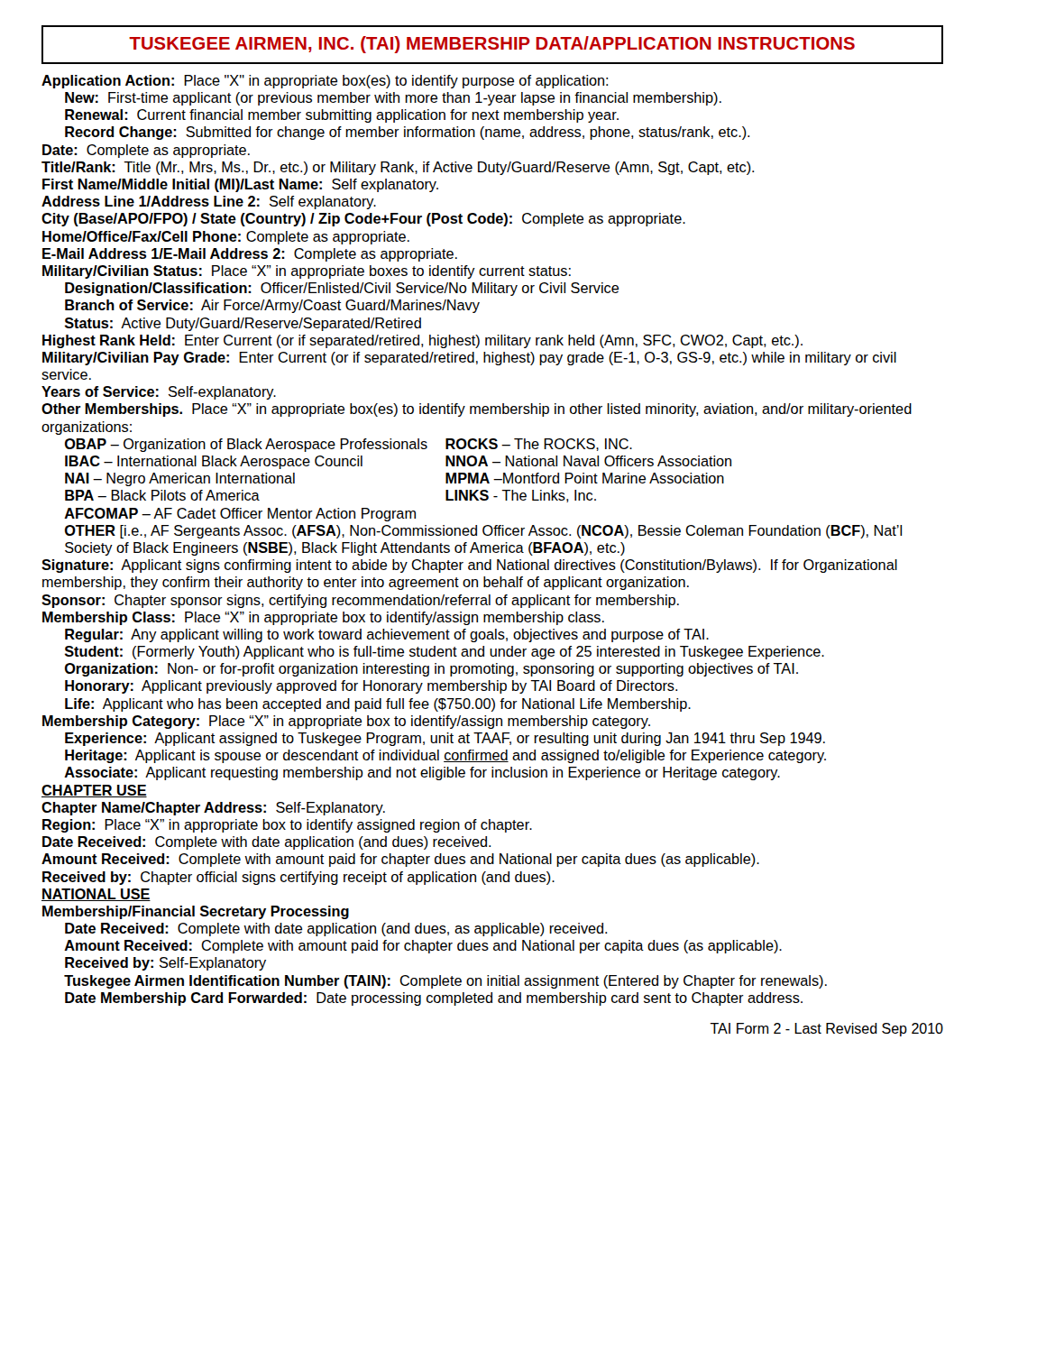TUSKEGEE AIRMEN, INC. (TAI) MEMBERSHIP DATA/APPLICATION INSTRUCTIONS
Application Action: Place "X" in appropriate box(es) to identify purpose of application:
New: First-time applicant (or previous member with more than 1-year lapse in financial membership).
Renewal: Current financial member submitting application for next membership year.
Record Change: Submitted for change of member information (name, address, phone, status/rank, etc.).
Date: Complete as appropriate.
Title/Rank: Title (Mr., Mrs, Ms., Dr., etc.) or Military Rank, if Active Duty/Guard/Reserve (Amn, Sgt, Capt, etc).
First Name/Middle Initial (MI)/Last Name: Self explanatory.
Address Line 1/Address Line 2: Self explanatory.
City (Base/APO/FPO) / State (Country) / Zip Code+Four (Post Code): Complete as appropriate.
Home/Office/Fax/Cell Phone: Complete as appropriate.
E-Mail Address 1/E-Mail Address 2: Complete as appropriate.
Military/Civilian Status: Place “X” in appropriate boxes to identify current status:
Designation/Classification: Officer/Enlisted/Civil Service/No Military or Civil Service
Branch of Service: Air Force/Army/Coast Guard/Marines/Navy
Status: Active Duty/Guard/Reserve/Separated/Retired
Highest Rank Held: Enter Current (or if separated/retired, highest) military rank held (Amn, SFC, CWO2, Capt, etc.).
Military/Civilian Pay Grade: Enter Current (or if separated/retired, highest) pay grade (E-1, O-3, GS-9, etc.) while in military or civil service.
Years of Service: Self-explanatory.
Other Memberships. Place “X” in appropriate box(es) to identify membership in other listed minority, aviation, and/or military-oriented organizations:
| OBAP – Organization of Black Aerospace Professionals | ROCKS – The ROCKS, INC. |
| IBAC – International Black Aerospace Council | NNOA – National Naval Officers Association |
| NAI – Negro American International | MPMA –Montford Point Marine Association |
| BPA – Black Pilots of America | LINKS - The Links, Inc. |
AFCOMAP – AF Cadet Officer Mentor Action Program
OTHER [i.e., AF Sergeants Assoc. (AFSA), Non-Commissioned Officer Assoc. (NCOA), Bessie Coleman Foundation (BCF), Nat’l Society of Black Engineers (NSBE), Black Flight Attendants of America (BFAOA), etc.)
Signature: Applicant signs confirming intent to abide by Chapter and National directives (Constitution/Bylaws). If for Organizational membership, they confirm their authority to enter into agreement on behalf of applicant organization.
Sponsor: Chapter sponsor signs, certifying recommendation/referral of applicant for membership.
Membership Class: Place “X” in appropriate box to identify/assign membership class.
Regular: Any applicant willing to work toward achievement of goals, objectives and purpose of TAI.
Student: (Formerly Youth) Applicant who is full-time student and under age of 25 interested in Tuskegee Experience.
Organization: Non- or for-profit organization interesting in promoting, sponsoring or supporting objectives of TAI.
Honorary: Applicant previously approved for Honorary membership by TAI Board of Directors.
Life: Applicant who has been accepted and paid full fee ($750.00) for National Life Membership.
Membership Category: Place “X” in appropriate box to identify/assign membership category.
Experience: Applicant assigned to Tuskegee Program, unit at TAAF, or resulting unit during Jan 1941 thru Sep 1949.
Heritage: Applicant is spouse or descendant of individual confirmed and assigned to/eligible for Experience category.
Associate: Applicant requesting membership and not eligible for inclusion in Experience or Heritage category.
CHAPTER USE
Chapter Name/Chapter Address: Self-Explanatory.
Region: Place “X” in appropriate box to identify assigned region of chapter.
Date Received: Complete with date application (and dues) received.
Amount Received: Complete with amount paid for chapter dues and National per capita dues (as applicable).
Received by: Chapter official signs certifying receipt of application (and dues).
NATIONAL USE
Membership/Financial Secretary Processing
Date Received: Complete with date application (and dues, as applicable) received.
Amount Received: Complete with amount paid for chapter dues and National per capita dues (as applicable).
Received by: Self-Explanatory
Tuskegee Airmen Identification Number (TAIN): Complete on initial assignment (Entered by Chapter for renewals).
Date Membership Card Forwarded: Date processing completed and membership card sent to Chapter address.
TAI Form 2 - Last Revised Sep 2010